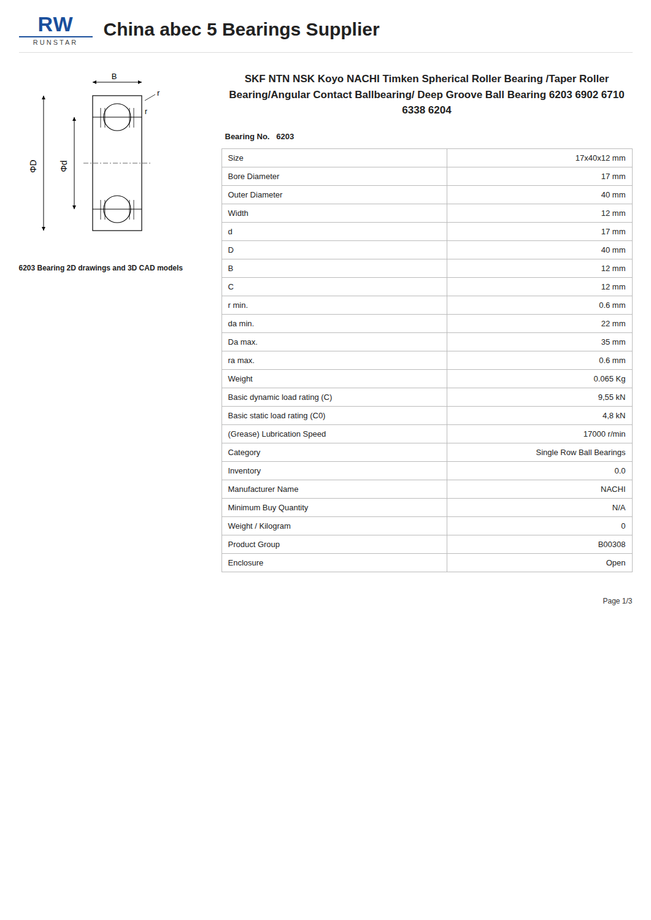RW
RUNSTAR
China abec 5 Bearings Supplier
B r r ΦD Φd
6203 Bearing 2D drawings and 3D CAD models
SKF NTN NSK Koyo NACHI Timken Spherical Roller Bearing /Taper Roller Bearing/Angular Contact Ballbearing/ Deep Groove Ball Bearing 6203 6902 6710 6338 6204
Bearing No. 6203
| Size | 17x40x12 mm |
| Bore Diameter | 17 mm |
| Outer Diameter | 40 mm |
| Width | 12 mm |
| d | 17 mm |
| D | 40 mm |
| B | 12 mm |
| C | 12 mm |
| r min. | 0.6 mm |
| da min. | 22 mm |
| Da max. | 35 mm |
| ra max. | 0.6 mm |
| Weight | 0.065 Kg |
| Basic dynamic load rating (C) | 9,55 kN |
| Basic static load rating (C0) | 4,8 kN |
| (Grease) Lubrication Speed | 17000 r/min |
| Category | Single Row Ball Bearings |
| Inventory | 0.0 |
| Manufacturer Name | NACHI |
| Minimum Buy Quantity | N/A |
| Weight / Kilogram | 0 |
| Product Group | B00308 |
| Enclosure | Open |
Page 1/3